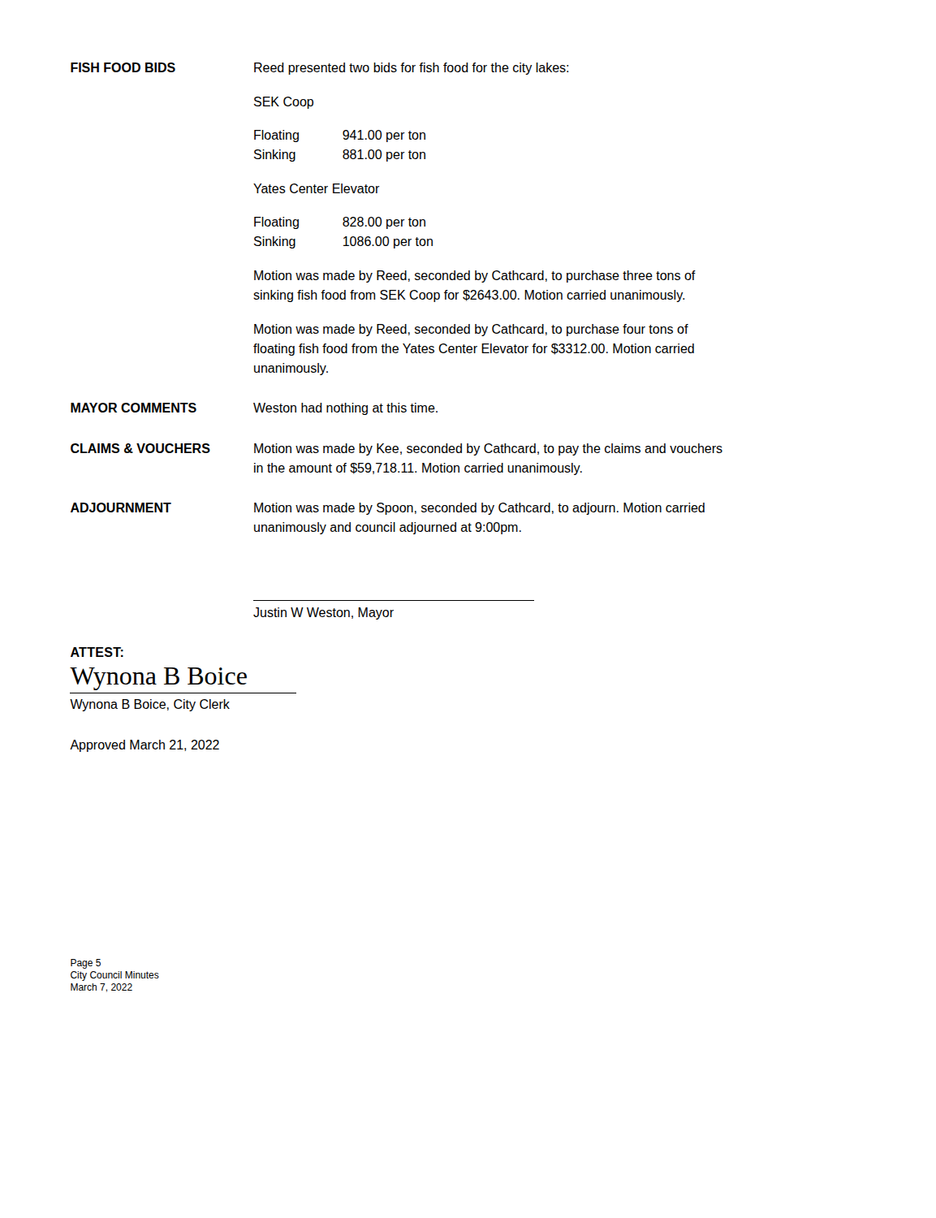FISH FOOD BIDS
Reed presented two bids for fish food for the city lakes:
SEK Coop
| Floating | 941.00 per ton |
| Sinking | 881.00 per ton |
Yates Center Elevator
| Floating | 828.00 per ton |
| Sinking | 1086.00 per ton |
Motion was made by Reed, seconded by Cathcard, to purchase three tons of sinking fish food from SEK Coop for $2643.00. Motion carried unanimously.
Motion was made by Reed, seconded by Cathcard, to purchase four tons of floating fish food from the Yates Center Elevator for $3312.00. Motion carried unanimously.
MAYOR COMMENTS
Weston had nothing at this time.
CLAIMS & VOUCHERS
Motion was made by Kee, seconded by Cathcard, to pay the claims and vouchers in the amount of $59,718.11. Motion carried unanimously.
ADJOURNMENT
Motion was made by Spoon, seconded by Cathcard, to adjourn. Motion carried unanimously and council adjourned at 9:00pm.
​
Justin W Weston, Mayor
ATTEST:
Wynona B Boice
Wynona B Boice, City Clerk
Approved March 21, 2022
Page 5
City Council Minutes
March 7, 2022